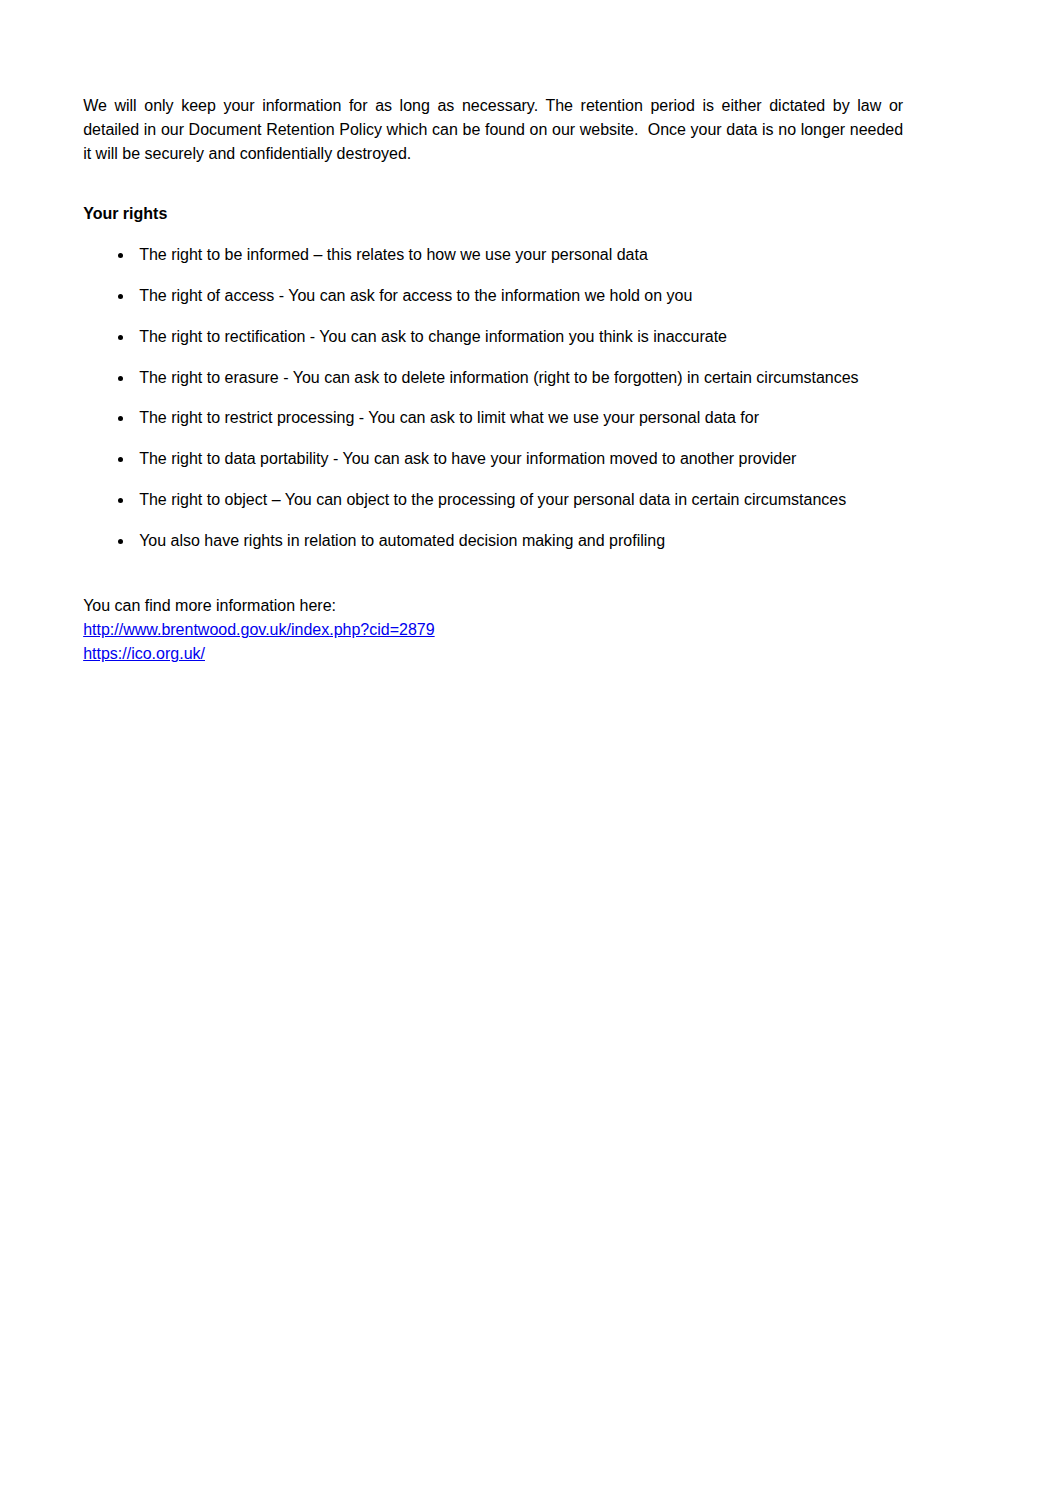We will only keep your information for as long as necessary. The retention period is either dictated by law or detailed in our Document Retention Policy which can be found on our website. Once your data is no longer needed it will be securely and confidentially destroyed.
Your rights
The right to be informed – this relates to how we use your personal data
The right of access - You can ask for access to the information we hold on you
The right to rectification - You can ask to change information you think is inaccurate
The right to erasure - You can ask to delete information (right to be forgotten) in certain circumstances
The right to restrict processing - You can ask to limit what we use your personal data for
The right to data portability - You can ask to have your information moved to another provider
The right to object – You can object to the processing of your personal data in certain circumstances
You also have rights in relation to automated decision making and profiling
You can find more information here:
http://www.brentwood.gov.uk/index.php?cid=2879
https://ico.org.uk/